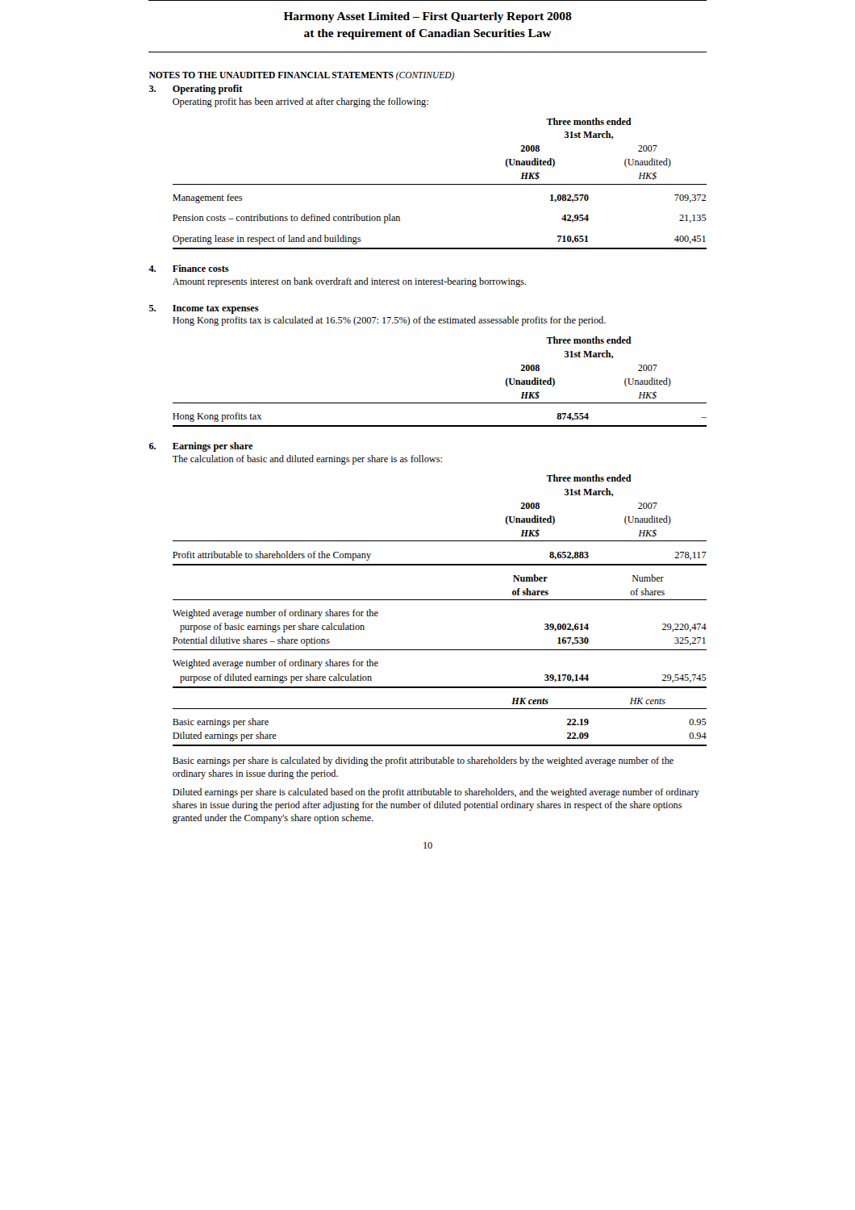Harmony Asset Limited – First Quarterly Report 2008
at the requirement of Canadian Securities Law
NOTES TO THE UNAUDITED FINANCIAL STATEMENTS (CONTINUED)
3. Operating profit
Operating profit has been arrived at after charging the following:
| | Three months ended |
| | 31st March, |
| | 2008 | 2007 |
| | (Unaudited) | (Unaudited) |
| | HK$ | HK$ |
| Management fees | 1,082,570 | 709,372 |
| Pension costs – contributions to defined contribution plan | 42,954 | 21,135 |
| Operating lease in respect of land and buildings | 710,651 | 400,451 |
4. Finance costs
Amount represents interest on bank overdraft and interest on interest-bearing borrowings.
5. Income tax expenses
Hong Kong profits tax is calculated at 16.5% (2007: 17.5%) of the estimated assessable profits for the period.
| | Three months ended |
| | 31st March, |
| | 2008 | 2007 |
| | (Unaudited) | (Unaudited) |
| | HK$ | HK$ |
| Hong Kong profits tax | 874,554 | – |
6. Earnings per share
The calculation of basic and diluted earnings per share is as follows:
| | Three months ended |
| | 31st March, |
| | 2008 | 2007 |
| | (Unaudited) | (Unaudited) |
| | HK$ | HK$ |
| Profit attributable to shareholders of the Company | 8,652,883 | 278,117 |
| | Number | Number |
| | of shares | of shares |
| Weighted average number of ordinary shares for the | | |
| purpose of basic earnings per share calculation | 39,002,614 | 29,220,474 |
| Potential dilutive shares – share options | 167,530 | 325,271 |
| Weighted average number of ordinary shares for the | | |
| purpose of diluted earnings per share calculation | 39,170,144 | 29,545,745 |
| | HK cents | HK cents |
| Basic earnings per share | 22.19 | 0.95 |
| Diluted earnings per share | 22.09 | 0.94 |
Basic earnings per share is calculated by dividing the profit attributable to shareholders by the weighted average number of the ordinary shares in issue during the period.
Diluted earnings per share is calculated based on the profit attributable to shareholders, and the weighted average number of ordinary shares in issue during the period after adjusting for the number of diluted potential ordinary shares in respect of the share options granted under the Company's share option scheme.
10